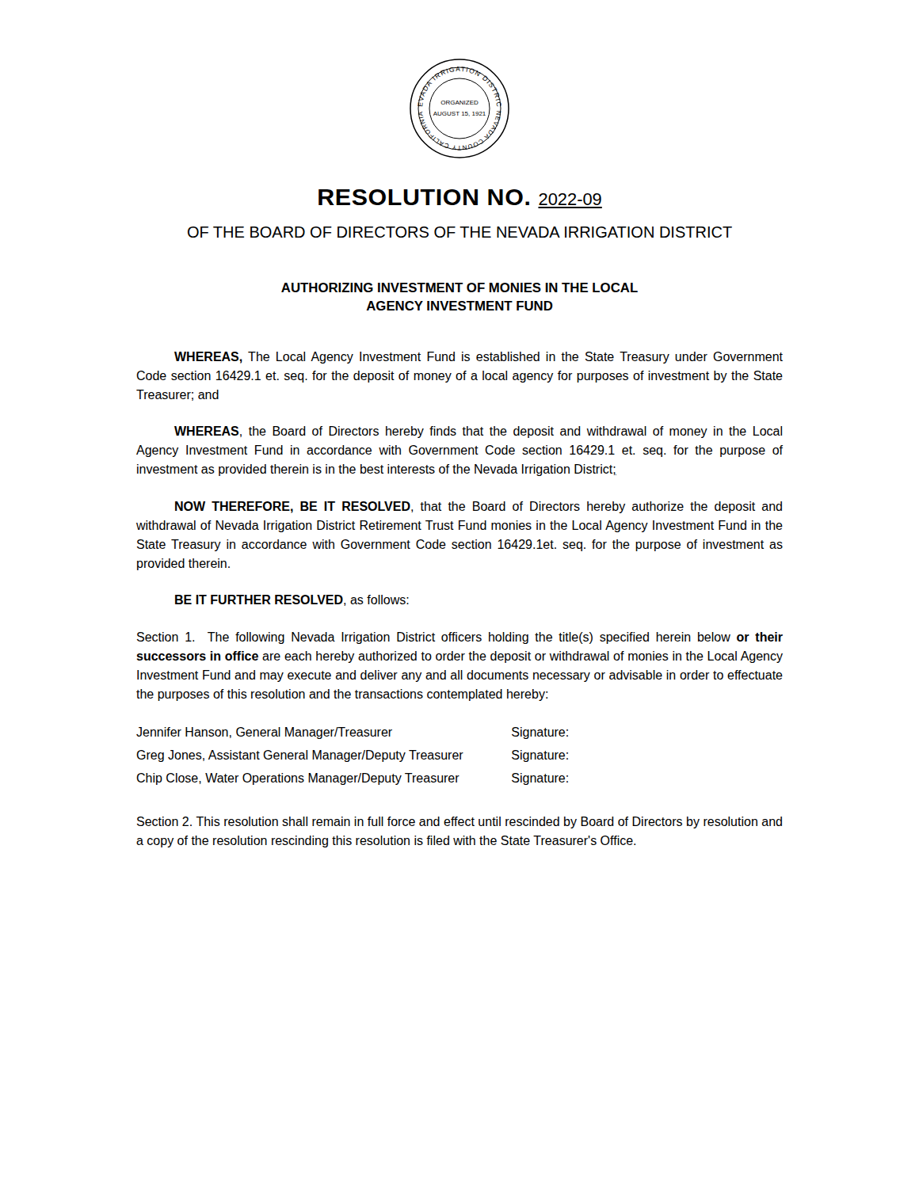NEVADA IRRIGATION DISTRICT NEVADA COUNTY CALIFORNIA ORGANIZED AUGUST 15, 1921
RESOLUTION NO. 2022-09
OF THE BOARD OF DIRECTORS OF THE NEVADA IRRIGATION DISTRICT
AUTHORIZING INVESTMENT OF MONIES IN THE LOCAL
AGENCY INVESTMENT FUND
WHEREAS, The Local Agency Investment Fund is established in the State Treasury under Government Code section 16429.1 et. seq. for the deposit of money of a local agency for purposes of investment by the State Treasurer; and
WHEREAS, the Board of Directors hereby finds that the deposit and withdrawal of money in the Local Agency Investment Fund in accordance with Government Code section 16429.1 et. seq. for the purpose of investment as provided therein is in the best interests of the Nevada Irrigation District;
NOW THEREFORE, BE IT RESOLVED, that the Board of Directors hereby authorize the deposit and withdrawal of Nevada Irrigation District Retirement Trust Fund monies in the Local Agency Investment Fund in the State Treasury in accordance with Government Code section 16429.1et. seq. for the purpose of investment as provided therein.
BE IT FURTHER RESOLVED, as follows:
Section 1. The following Nevada Irrigation District officers holding the title(s) specified herein below or their successors in office are each hereby authorized to order the deposit or withdrawal of monies in the Local Agency Investment Fund and may execute and deliver any and all documents necessary or advisable in order to effectuate the purposes of this resolution and the transactions contemplated hereby:
| Jennifer Hanson, General Manager/Treasurer | Signature: |
| Greg Jones, Assistant General Manager/Deputy Treasurer | Signature: |
| Chip Close, Water Operations Manager/Deputy Treasurer | Signature: |
Section 2. This resolution shall remain in full force and effect until rescinded by Board of Directors by resolution and a copy of the resolution rescinding this resolution is filed with the State Treasurer's Office.